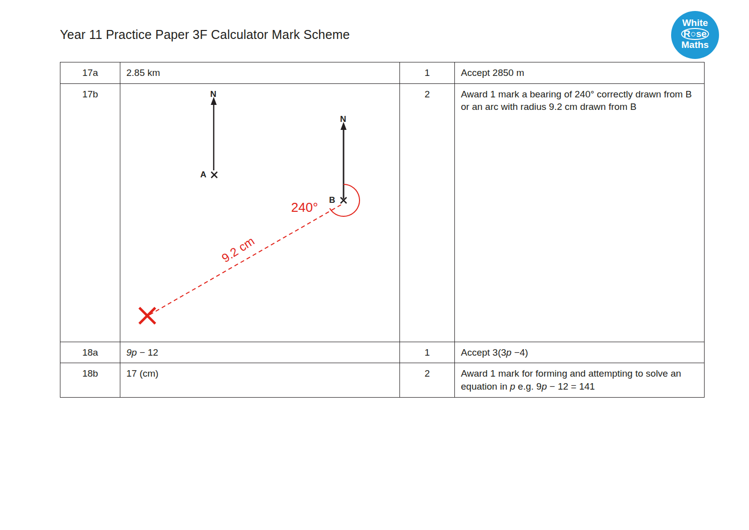White
R○se
Maths
Year 11 Practice Paper 3F Calculator Mark Scheme
| 17a | 2.85 km | 1 | Accept 2850 m |
| 17b | N N A B 240° 9.2 cm | 2 | Award 1 mark a bearing of 240° correctly drawn from B or an arc with radius 9.2 cm drawn from B |
| 18a | 9p − 12 | 1 | Accept 3(3 p −4) |
| 18b | 17 (cm) | 2 | Award 1 mark for forming and attempting to solve an equation in p e.g. 9 p − 12 = 141 |